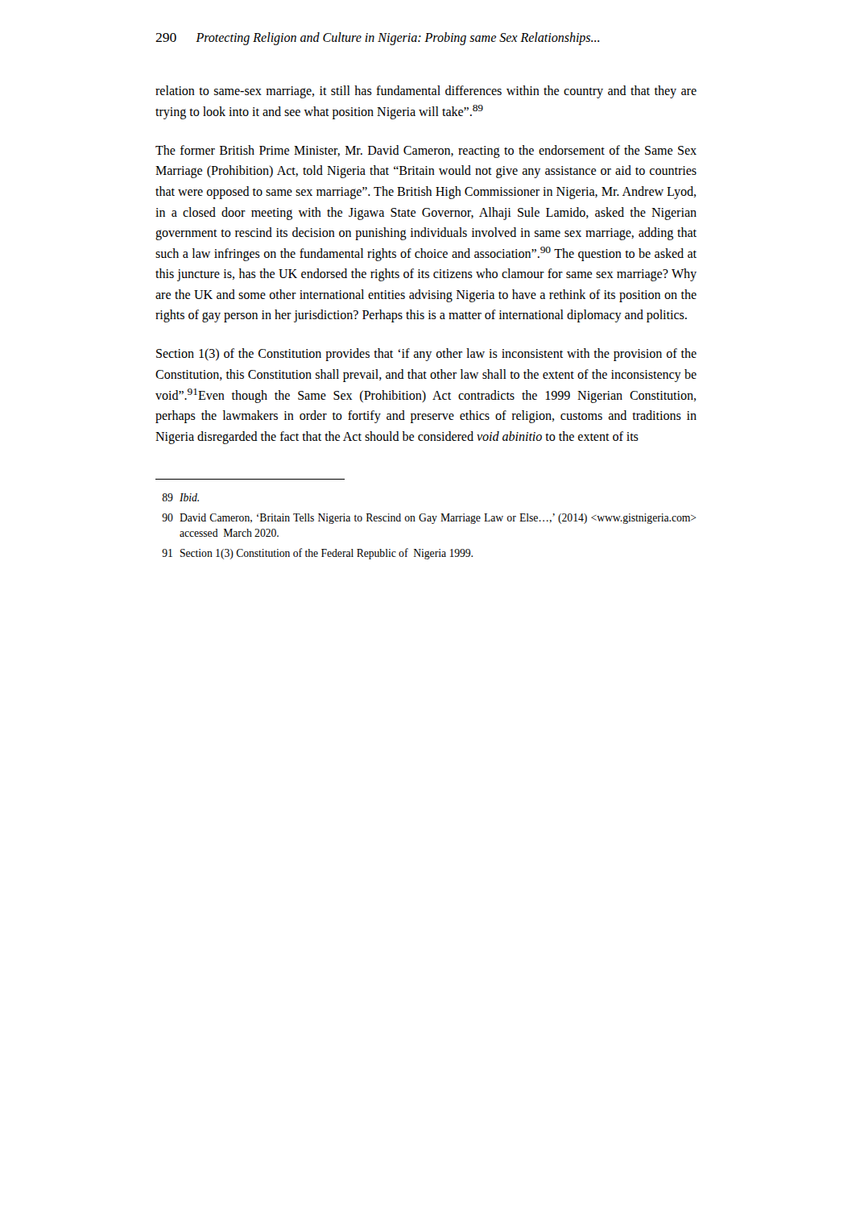290 Protecting Religion and Culture in Nigeria: Probing same Sex Relationships...
relation to same-sex marriage, it still has fundamental differences within the country and that they are trying to look into it and see what position Nigeria will take”.89
The former British Prime Minister, Mr. David Cameron, reacting to the endorsement of the Same Sex Marriage (Prohibition) Act, told Nigeria that “Britain would not give any assistance or aid to countries that were opposed to same sex marriage”. The British High Commissioner in Nigeria, Mr. Andrew Lyod, in a closed door meeting with the Jigawa State Governor, Alhaji Sule Lamido, asked the Nigerian government to rescind its decision on punishing individuals involved in same sex marriage, adding that such a law infringes on the fundamental rights of choice and association”.90 The question to be asked at this juncture is, has the UK endorsed the rights of its citizens who clamour for same sex marriage? Why are the UK and some other international entities advising Nigeria to have a rethink of its position on the rights of gay person in her jurisdiction? Perhaps this is a matter of international diplomacy and politics.
Section 1(3) of the Constitution provides that ‘if any other law is inconsistent with the provision of the Constitution, this Constitution shall prevail, and that other law shall to the extent of the inconsistency be void”.91Even though the Same Sex (Prohibition) Act contradicts the 1999 Nigerian Constitution, perhaps the lawmakers in order to fortify and preserve ethics of religion, customs and traditions in Nigeria disregarded the fact that the Act should be considered void abinitio to the extent of its
89 Ibid.
90 David Cameron, ‘Britain Tells Nigeria to Rescind on Gay Marriage Law or Else…,’ (2014) <www.gistnigeria.com> accessed March 2020.
91 Section 1(3) Constitution of the Federal Republic of Nigeria 1999.